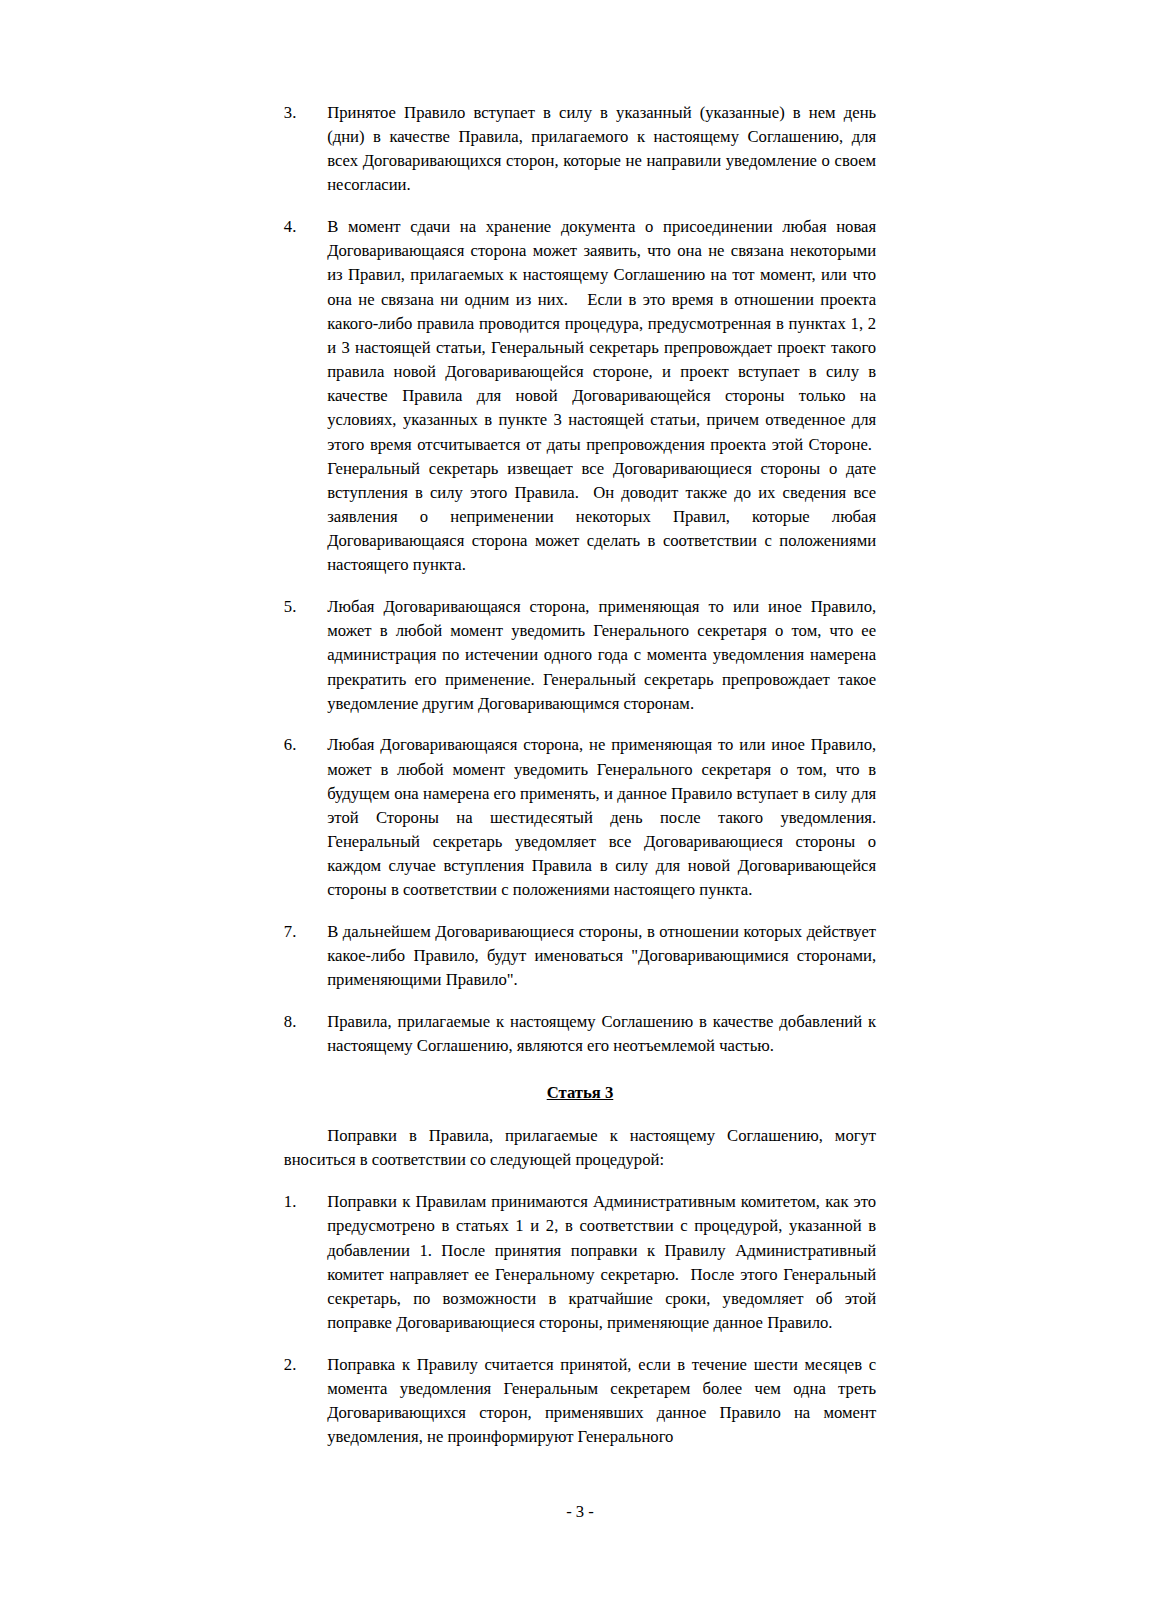3. Принятое Правило вступает в силу в указанный (указанные) в нем день (дни) в качестве Правила, прилагаемого к настоящему Соглашению, для всех Договаривающихся сторон, которые не направили уведомление о своем несогласии.
4. В момент сдачи на хранение документа о присоединении любая новая Договаривающаяся сторона может заявить, что она не связана некоторыми из Правил, прилагаемых к настоящему Соглашению на тот момент, или что она не связана ни одним из них. Если в это время в отношении проекта какого-либо правила проводится процедура, предусмотренная в пунктах 1, 2 и 3 настоящей статьи, Генеральный секретарь препровождает проект такого правила новой Договаривающейся стороне, и проект вступает в силу в качестве Правила для новой Договаривающейся стороны только на условиях, указанных в пункте 3 настоящей статьи, причем отведенное для этого время отсчитывается от даты препровождения проекта этой Стороне. Генеральный секретарь извещает все Договаривающиеся стороны о дате вступления в силу этого Правила. Он доводит также до их сведения все заявления о неприменении некоторых Правил, которые любая Договаривающаяся сторона может сделать в соответствии с положениями настоящего пункта.
5. Любая Договаривающаяся сторона, применяющая то или иное Правило, может в любой момент уведомить Генерального секретаря о том, что ее администрация по истечении одного года с момента уведомления намерена прекратить его применение. Генеральный секретарь препровождает такое уведомление другим Договаривающимся сторонам.
6. Любая Договаривающаяся сторона, не применяющая то или иное Правило, может в любой момент уведомить Генерального секретаря о том, что в будущем она намерена его применять, и данное Правило вступает в силу для этой Стороны на шестидесятый день после такого уведомления. Генеральный секретарь уведомляет все Договаривающиеся стороны о каждом случае вступления Правила в силу для новой Договаривающейся стороны в соответствии с положениями настоящего пункта.
7. В дальнейшем Договаривающиеся стороны, в отношении которых действует какое-либо Правило, будут именоваться "Договаривающимися сторонами, применяющими Правило".
8. Правила, прилагаемые к настоящему Соглашению в качестве добавлений к настоящему Соглашению, являются его неотъемлемой частью.
Статья 3
Поправки в Правила, прилагаемые к настоящему Соглашению, могут вноситься в соответствии со следующей процедурой:
1. Поправки к Правилам принимаются Административным комитетом, как это предусмотрено в статьях 1 и 2, в соответствии с процедурой, указанной в добавлении 1. После принятия поправки к Правилу Административный комитет направляет ее Генеральному секретарю. После этого Генеральный секретарь, по возможности в кратчайшие сроки, уведомляет об этой поправке Договаривающиеся стороны, применяющие данное Правило.
2. Поправка к Правилу считается принятой, если в течение шести месяцев с момента уведомления Генеральным секретарем более чем одна треть Договаривающихся сторон, применявших данное Правило на момент уведомления, не проинформируют Генерального
- 3 -